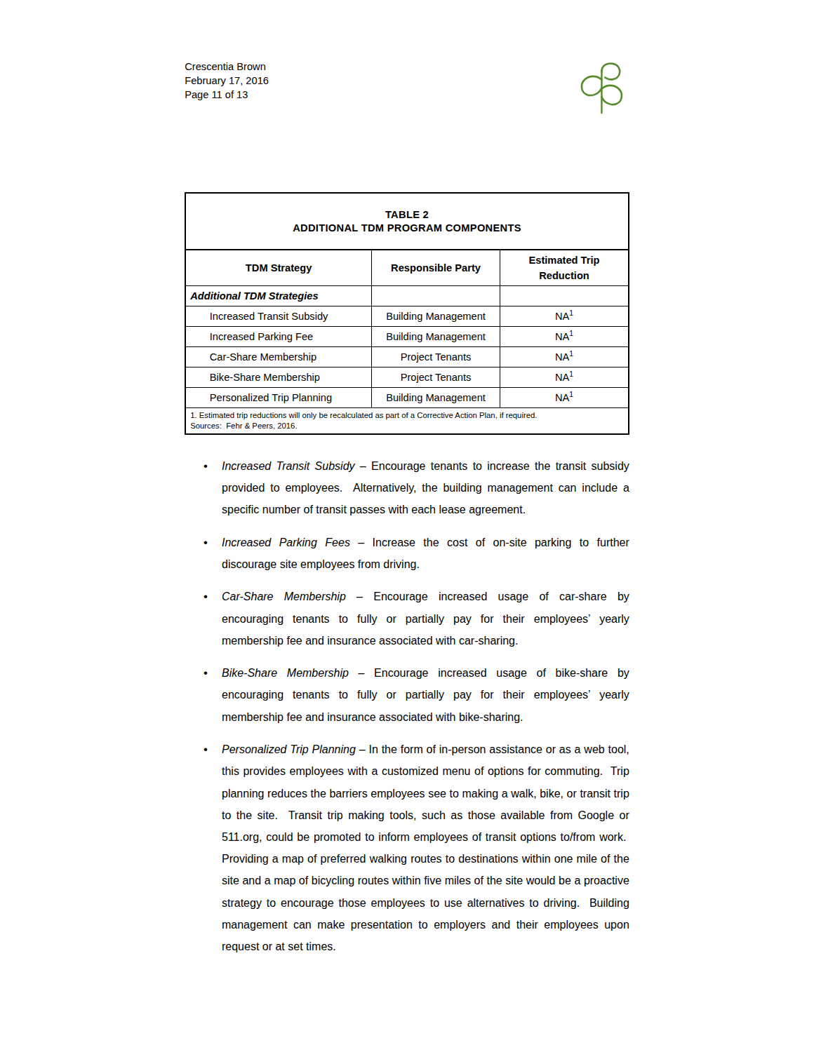Crescentia Brown
February 17, 2016
Page 11 of 13
TABLE 2 ADDITIONAL TDM PROGRAM COMPONENTS
| TDM Strategy | Responsible Party | Estimated Trip Reduction |
| --- | --- | --- |
| Additional TDM Strategies | | |
| Increased Transit Subsidy | Building Management | NA 1 |
| Increased Parking Fee | Building Management | NA 1 |
| Car-Share Membership | Project Tenants | NA 1 |
| Bike-Share Membership | Project Tenants | NA 1 |
| Personalized Trip Planning | Building Management | NA 1 |
| 1. Estimated trip reductions will only be recalculated as part of a Corrective Action Plan, if required. Sources: Fehr & Peers, 2016. |
Increased Transit Subsidy – Encourage tenants to increase the transit subsidy provided to employees. Alternatively, the building management can include a specific number of transit passes with each lease agreement.
Increased Parking Fees – Increase the cost of on-site parking to further discourage site employees from driving.
Car-Share Membership – Encourage increased usage of car-share by encouraging tenants to fully or partially pay for their employees’ yearly membership fee and insurance associated with car-sharing.
Bike-Share Membership – Encourage increased usage of bike-share by encouraging tenants to fully or partially pay for their employees’ yearly membership fee and insurance associated with bike-sharing.
Personalized Trip Planning – In the form of in-person assistance or as a web tool, this provides employees with a customized menu of options for commuting. Trip planning reduces the barriers employees see to making a walk, bike, or transit trip to the site. Transit trip making tools, such as those available from Google or 511.org, could be promoted to inform employees of transit options to/from work. Providing a map of preferred walking routes to destinations within one mile of the site and a map of bicycling routes within five miles of the site would be a proactive strategy to encourage those employees to use alternatives to driving. Building management can make presentation to employers and their employees upon request or at set times.